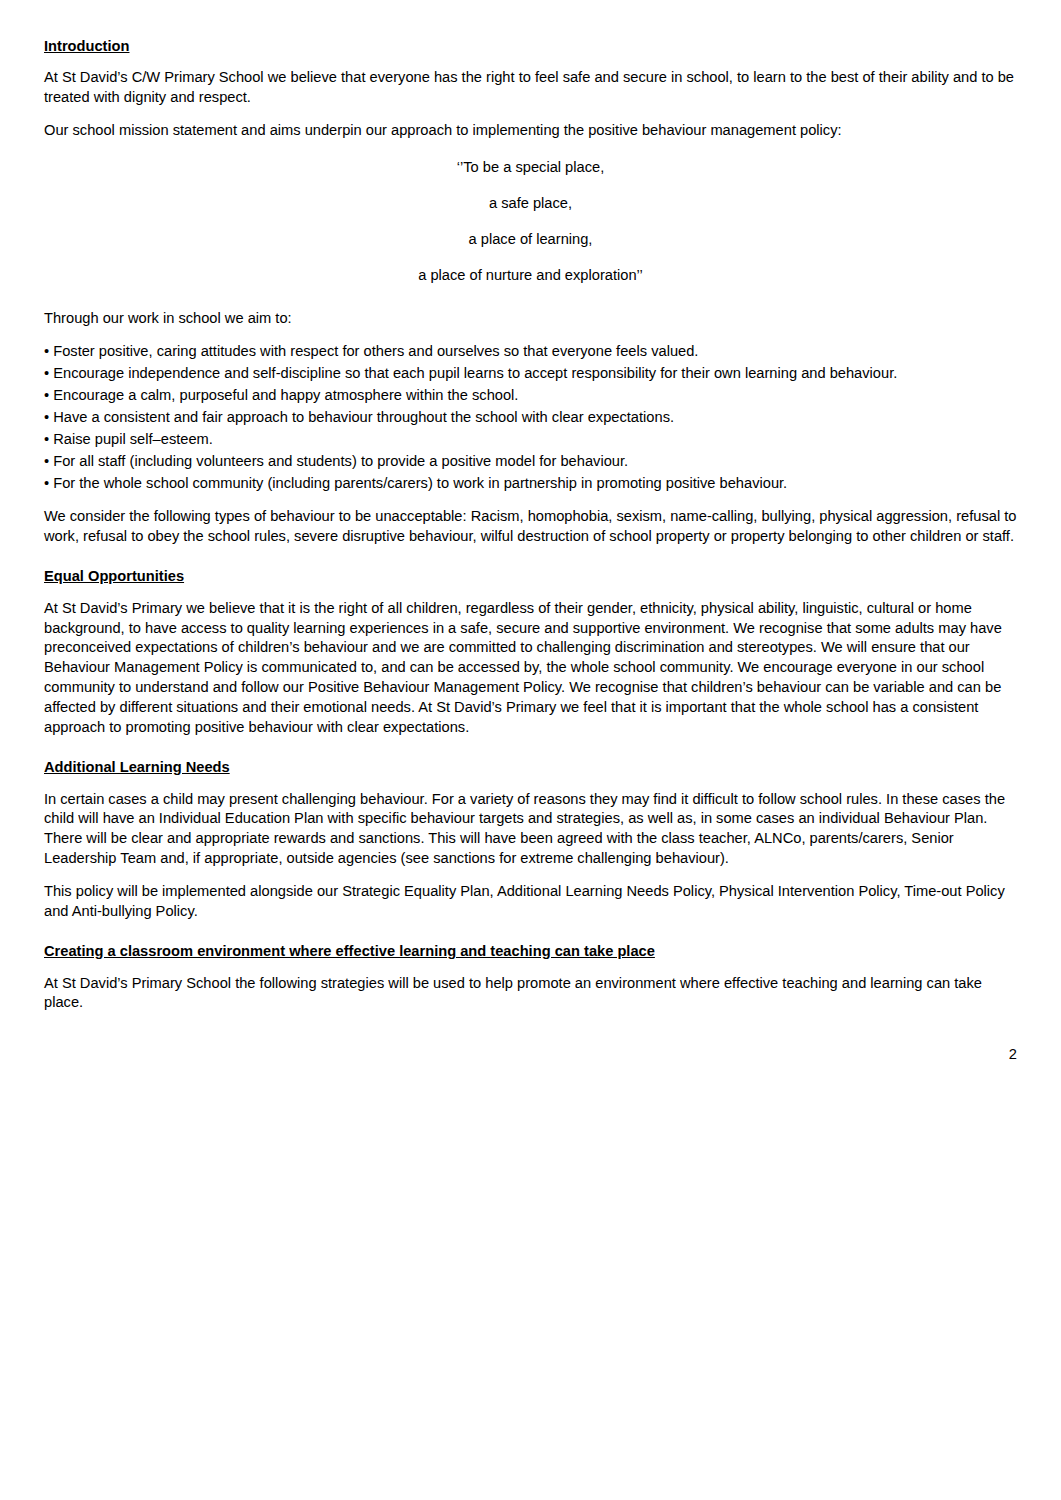Introduction
At St David’s C/W Primary School we believe that everyone has the right to feel safe and secure in school, to learn to the best of their ability and to be treated with dignity and respect.
Our school mission statement and aims underpin our approach to implementing the positive behaviour management policy:
‘’To be a special place,
a safe place,
a place of learning,
a place of nurture and exploration’’
Through our work in school we aim to:
Foster positive, caring attitudes with respect for others and ourselves so that everyone feels valued.
Encourage independence and self-discipline so that each pupil learns to accept responsibility for their own learning and behaviour.
Encourage a calm, purposeful and happy atmosphere within the school.
Have a consistent and fair approach to behaviour throughout the school with clear expectations.
Raise pupil self–esteem.
For all staff (including volunteers and students) to provide a positive model for behaviour.
For the whole school community (including parents/carers) to work in partnership in promoting positive behaviour.
We consider the following types of behaviour to be unacceptable: Racism, homophobia, sexism, name-calling, bullying, physical aggression, refusal to work, refusal to obey the school rules, severe disruptive behaviour, wilful destruction of school property or property belonging to other children or staff.
Equal Opportunities
At St David’s Primary we believe that it is the right of all children, regardless of their gender, ethnicity, physical ability, linguistic, cultural or home background, to have access to quality learning experiences in a safe, secure and supportive environment. We recognise that some adults may have preconceived expectations of children’s behaviour and we are committed to challenging discrimination and stereotypes. We will ensure that our Behaviour Management Policy is communicated to, and can be accessed by, the whole school community. We encourage everyone in our school community to understand and follow our Positive Behaviour Management Policy. We recognise that children’s behaviour can be variable and can be affected by different situations and their emotional needs. At St David’s Primary we feel that it is important that the whole school has a consistent approach to promoting positive behaviour with clear expectations.
Additional Learning Needs
In certain cases a child may present challenging behaviour. For a variety of reasons they may find it difficult to follow school rules. In these cases the child will have an Individual Education Plan with specific behaviour targets and strategies, as well as, in some cases an individual Behaviour Plan. There will be clear and appropriate rewards and sanctions. This will have been agreed with the class teacher, ALNCo, parents/carers, Senior Leadership Team and, if appropriate, outside agencies (see sanctions for extreme challenging behaviour).
This policy will be implemented alongside our Strategic Equality Plan, Additional Learning Needs Policy, Physical Intervention Policy, Time-out Policy and Anti-bullying Policy.
Creating a classroom environment where effective learning and teaching can take place
At St David’s Primary School the following strategies will be used to help promote an environment where effective teaching and learning can take place.
2